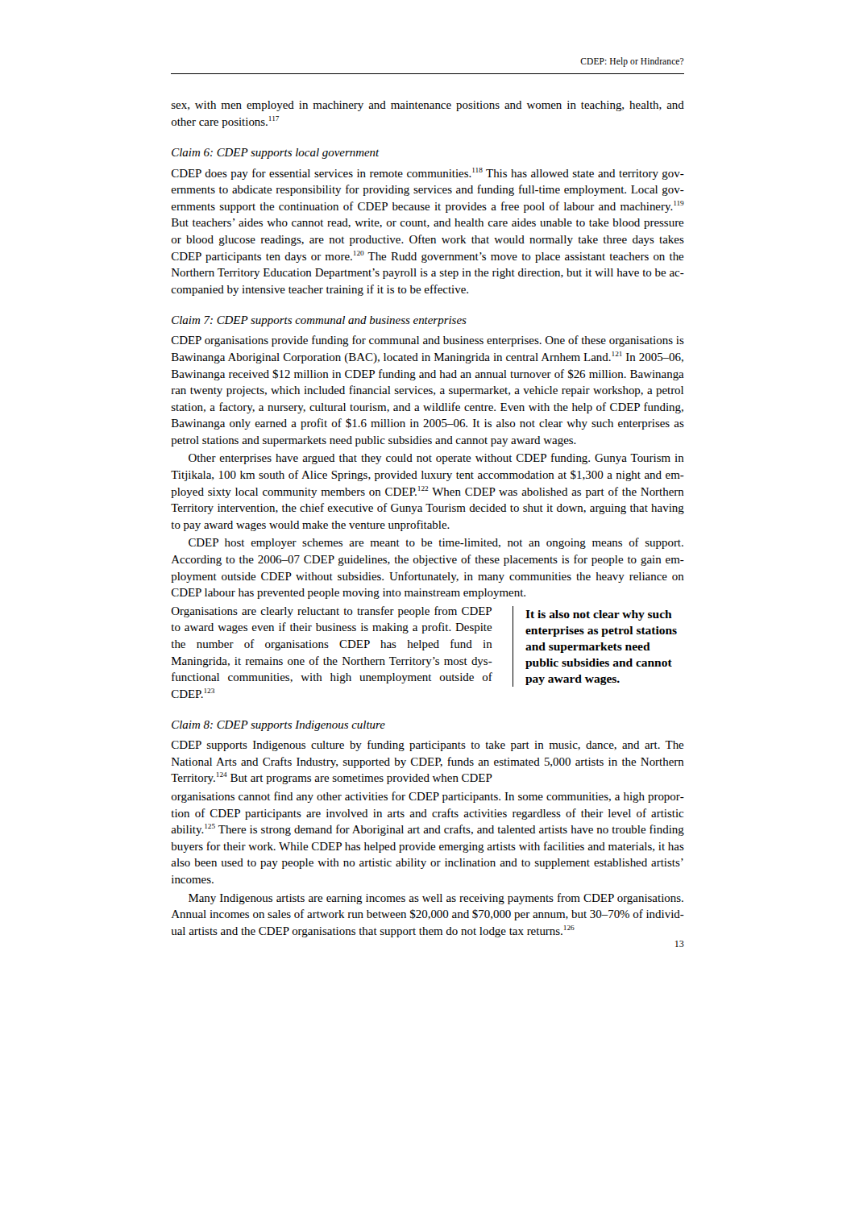CDEP: Help or Hindrance?
sex, with men employed in machinery and maintenance positions and women in teaching, health, and other care positions.117
Claim 6: CDEP supports local government
CDEP does pay for essential services in remote communities.118 This has allowed state and territory governments to abdicate responsibility for providing services and funding full-time employment. Local governments support the continuation of CDEP because it provides a free pool of labour and machinery.119 But teachers’ aides who cannot read, write, or count, and health care aides unable to take blood pressure or blood glucose readings, are not productive. Often work that would normally take three days takes CDEP participants ten days or more.120 The Rudd government’s move to place assistant teachers on the Northern Territory Education Department’s payroll is a step in the right direction, but it will have to be accompanied by intensive teacher training if it is to be effective.
Claim 7: CDEP supports communal and business enterprises
CDEP organisations provide funding for communal and business enterprises. One of these organisations is Bawinanga Aboriginal Corporation (BAC), located in Maningrida in central Arnhem Land.121 In 2005–06, Bawinanga received $12 million in CDEP funding and had an annual turnover of $26 million. Bawinanga ran twenty projects, which included financial services, a supermarket, a vehicle repair workshop, a petrol station, a factory, a nursery, cultural tourism, and a wildlife centre. Even with the help of CDEP funding, Bawinanga only earned a profit of $1.6 million in 2005–06. It is also not clear why such enterprises as petrol stations and supermarkets need public subsidies and cannot pay award wages.
Other enterprises have argued that they could not operate without CDEP funding. Gunya Tourism in Titjikala, 100 km south of Alice Springs, provided luxury tent accommodation at $1,300 a night and employed sixty local community members on CDEP.122 When CDEP was abolished as part of the Northern Territory intervention, the chief executive of Gunya Tourism decided to shut it down, arguing that having to pay award wages would make the venture unprofitable.
CDEP host employer schemes are meant to be time-limited, not an ongoing means of support. According to the 2006–07 CDEP guidelines, the objective of these placements is for people to gain employment outside CDEP without subsidies. Unfortunately, in many communities the heavy reliance on CDEP labour has prevented people moving into mainstream employment.
It is also not clear why such enterprises as petrol stations and supermarkets need public subsidies and cannot pay award wages.
Organisations are clearly reluctant to transfer people from CDEP to award wages even if their business is making a profit. Despite the number of organisations CDEP has helped fund in Maningrida, it remains one of the Northern Territory’s most dysfunctional communities, with high unemployment outside of CDEP.123
Claim 8: CDEP supports Indigenous culture
CDEP supports Indigenous culture by funding participants to take part in music, dance, and art. The National Arts and Crafts Industry, supported by CDEP, funds an estimated 5,000 artists in the Northern Territory.124 But art programs are sometimes provided when CDEP
organisations cannot find any other activities for CDEP participants. In some communities, a high proportion of CDEP participants are involved in arts and crafts activities regardless of their level of artistic ability.125 There is strong demand for Aboriginal art and crafts, and talented artists have no trouble finding buyers for their work. While CDEP has helped provide emerging artists with facilities and materials, it has also been used to pay people with no artistic ability or inclination and to supplement established artists’ incomes.
Many Indigenous artists are earning incomes as well as receiving payments from CDEP organisations. Annual incomes on sales of artwork run between $20,000 and $70,000 per annum, but 30–70% of individual artists and the CDEP organisations that support them do not lodge tax returns.126
13